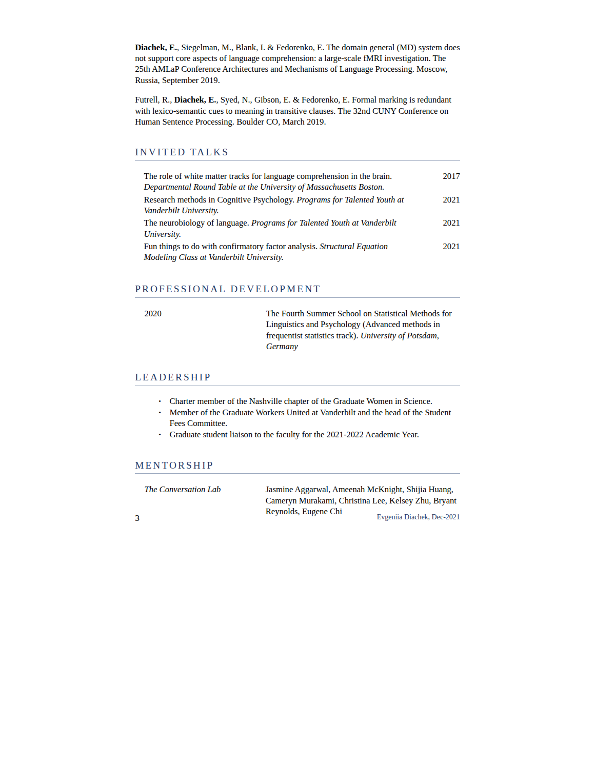Diachek, E., Siegelman, M., Blank, I. & Fedorenko, E. The domain general (MD) system does not support core aspects of language comprehension: a large-scale fMRI investigation. The 25th AMLaP Conference Architectures and Mechanisms of Language Processing. Moscow, Russia, September 2019.
Futrell, R., Diachek, E., Syed, N., Gibson, E. & Fedorenko, E. Formal marking is redundant with lexico-semantic cues to meaning in transitive clauses. The 32nd CUNY Conference on Human Sentence Processing. Boulder CO, March 2019.
Invited Talks
| The role of white matter tracks for language comprehension in the brain. Departmental Round Table at the University of Massachusetts Boston. | 2017 |
| Research methods in Cognitive Psychology. Programs for Talented Youth at Vanderbilt University. | 2021 |
| The neurobiology of language. Programs for Talented Youth at Vanderbilt University. | 2021 |
| Fun things to do with confirmatory factor analysis. Structural Equation Modeling Class at Vanderbilt University. | 2021 |
Professional Development
| 2020 | The Fourth Summer School on Statistical Methods for Linguistics and Psychology (Advanced methods in frequentist statistics track). University of Potsdam, Germany |
Leadership
Charter member of the Nashville chapter of the Graduate Women in Science.
Member of the Graduate Workers United at Vanderbilt and the head of the Student Fees Committee.
Graduate student liaison to the faculty for the 2021-2022 Academic Year.
Mentorship
| The Conversation Lab | Jasmine Aggarwal, Ameenah McKnight, Shijia Huang, Cameryn Murakami, Christina Lee, Kelsey Zhu, Bryant Reynolds, Eugene Chi |
3 Evgeniia Diachek, Dec-2021